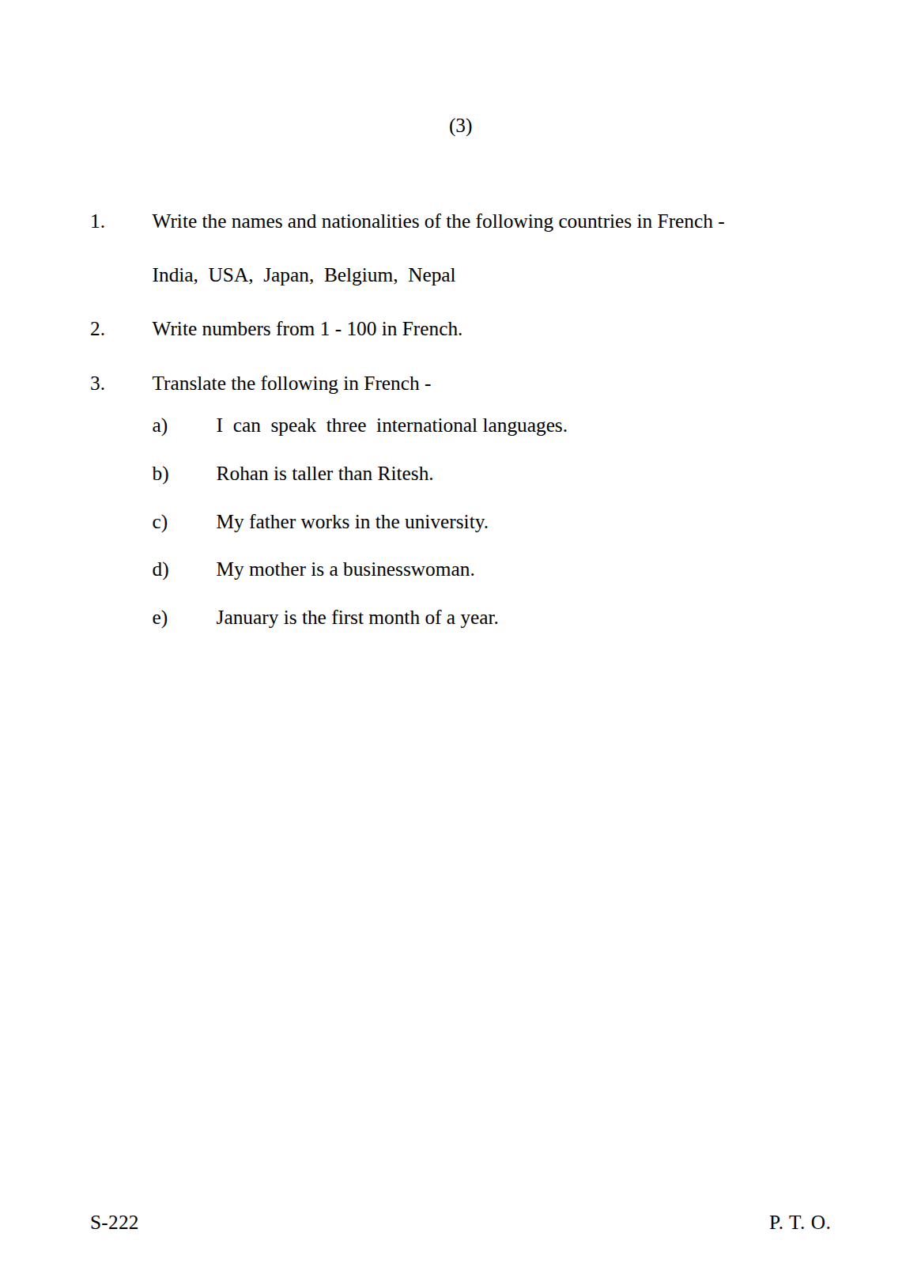(3)
1. Write the names and nationalities of the following countries in French -
India, USA, Japan, Belgium, Nepal
2. Write numbers from 1 - 100 in French.
3. Translate the following in French -
a) I can speak three international languages.
b) Rohan is taller than Ritesh.
c) My father works in the university.
d) My mother is a businesswoman.
e) January is the first month of a year.
S-222 P. T. O.